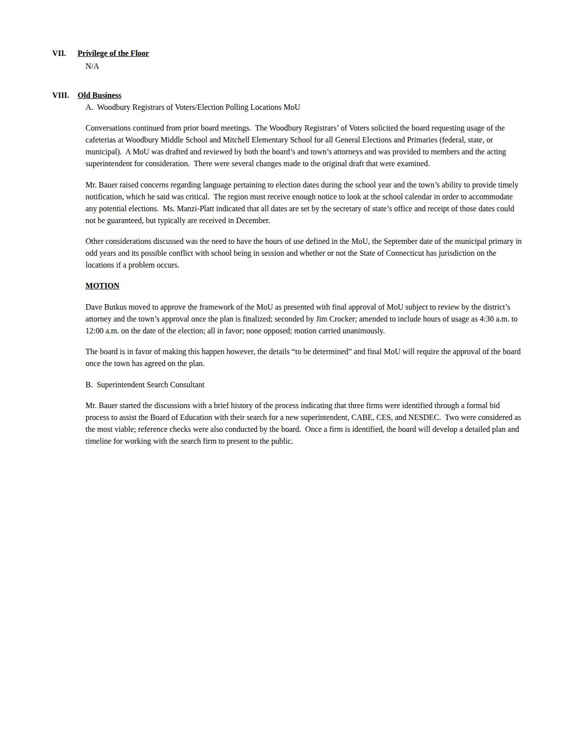VII. Privilege of the Floor
N/A
VIII. Old Business
A. Woodbury Registrars of Voters/Election Polling Locations MoU
Conversations continued from prior board meetings. The Woodbury Registrars’ of Voters solicited the board requesting usage of the cafeterias at Woodbury Middle School and Mitchell Elementary School for all General Elections and Primaries (federal, state, or municipal). A MoU was drafted and reviewed by both the board’s and town’s attorneys and was provided to members and the acting superintendent for consideration. There were several changes made to the original draft that were examined.
Mr. Bauer raised concerns regarding language pertaining to election dates during the school year and the town’s ability to provide timely notification, which he said was critical. The region must receive enough notice to look at the school calendar in order to accommodate any potential elections. Ms. Manzi-Platt indicated that all dates are set by the secretary of state’s office and receipt of those dates could not be guaranteed, but typically are received in December.
Other considerations discussed was the need to have the hours of use defined in the MoU, the September date of the municipal primary in odd years and its possible conflict with school being in session and whether or not the State of Connecticut has jurisdiction on the locations if a problem occurs.
MOTION
Dave Butkus moved to approve the framework of the MoU as presented with final approval of MoU subject to review by the district’s attorney and the town’s approval once the plan is finalized; seconded by Jim Crocker; amended to include hours of usage as 4:30 a.m. to 12:00 a.m. on the date of the election; all in favor; none opposed; motion carried unanimously.
The board is in favor of making this happen however, the details “to be determined” and final MoU will require the approval of the board once the town has agreed on the plan.
B. Superintendent Search Consultant
Mr. Bauer started the discussions with a brief history of the process indicating that three firms were identified through a formal bid process to assist the Board of Education with their search for a new superintendent, CABE, CES, and NESDEC. Two were considered as the most viable; reference checks were also conducted by the board. Once a firm is identified, the board will develop a detailed plan and timeline for working with the search firm to present to the public.